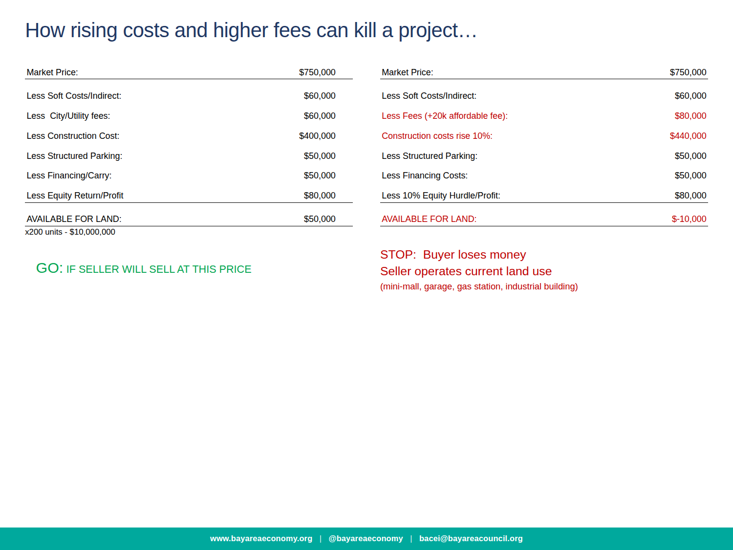How rising costs and higher fees can kill a project…
| Market Price: | $750,000 |
| Less Soft Costs/Indirect: | $60,000 |
| Less City/Utility fees: | $60,000 |
| Less Construction Cost: | $400,000 |
| Less Structured Parking: | $50,000 |
| Less Financing/Carry: | $50,000 |
| Less Equity Return/Profit | $80,000 |
| AVAILABLE FOR LAND: | $50,000 |
x200 units - $10,000,000
GO: IF SELLER WILL SELL AT THIS PRICE
| Market Price: | $750,000 |
| Less Soft Costs/Indirect: | $60,000 |
| Less Fees (+20k affordable fee): | $80,000 |
| Construction costs rise 10%: | $440,000 |
| Less Structured Parking: | $50,000 |
| Less Financing Costs: | $50,000 |
| Less 10% Equity Hurdle/Profit: | $80,000 |
| AVAILABLE FOR LAND: | $-10,000 |
STOP: Buyer loses money Seller operates current land use (mini-mall, garage, gas station, industrial building)
www.bayareaeconomy.org|@bayareaeconomy|bacei@bayareacouncil.org